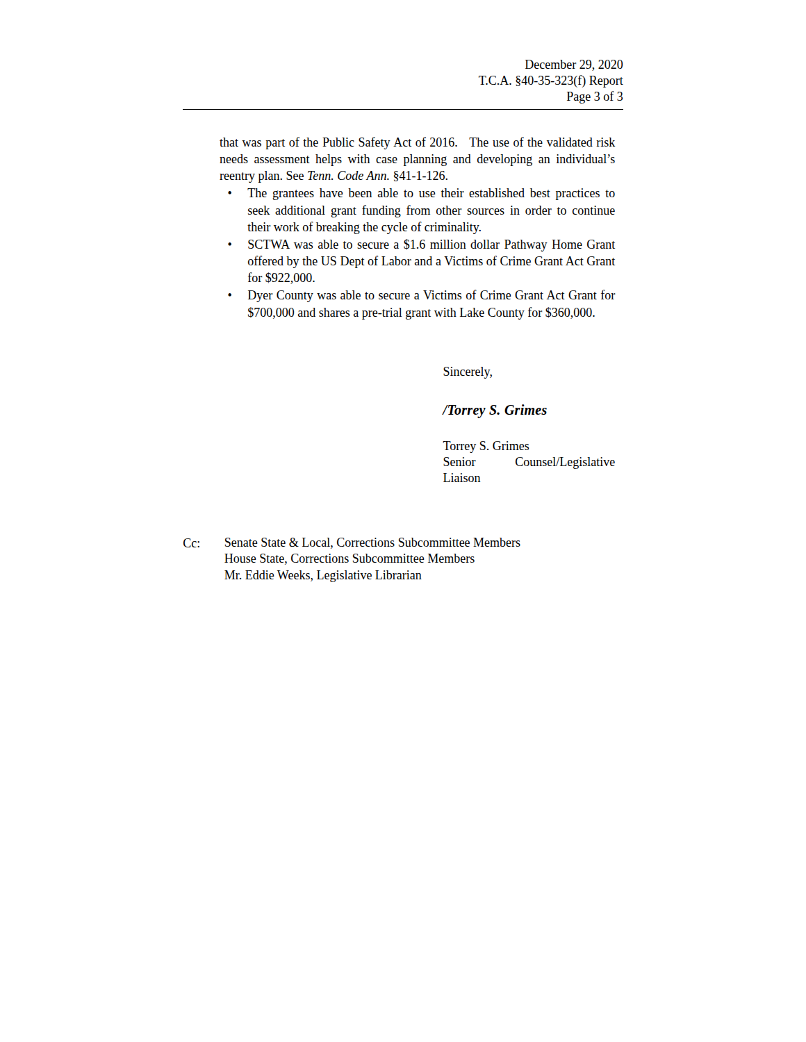December 29, 2020 T.C.A. §40-35-323(f) Report Page 3 of 3
that was part of the Public Safety Act of 2016. The use of the validated risk needs assessment helps with case planning and developing an individual’s reentry plan. See Tenn. Code Ann. §41-1-126.
The grantees have been able to use their established best practices to seek additional grant funding from other sources in order to continue their work of breaking the cycle of criminality.
SCTWA was able to secure a $1.6 million dollar Pathway Home Grant offered by the US Dept of Labor and a Victims of Crime Grant Act Grant for $922,000.
Dyer County was able to secure a Victims of Crime Grant Act Grant for $700,000 and shares a pre-trial grant with Lake County for $360,000.
Sincerely,
/Torrey S. Grimes
Torrey S. Grimes
Senior Counsel/Legislative Liaison
Cc:
Senate State & Local, Corrections Subcommittee Members
House State, Corrections Subcommittee Members
Mr. Eddie Weeks, Legislative Librarian